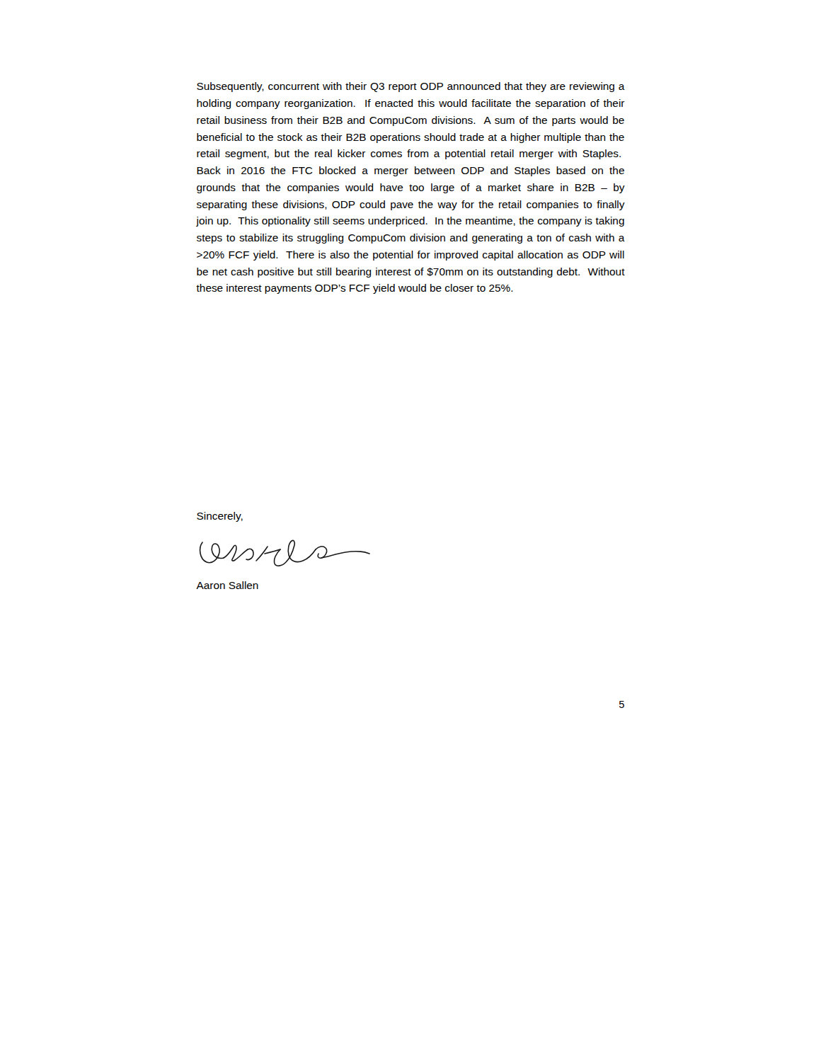Subsequently, concurrent with their Q3 report ODP announced that they are reviewing a holding company reorganization. If enacted this would facilitate the separation of their retail business from their B2B and CompuCom divisions. A sum of the parts would be beneficial to the stock as their B2B operations should trade at a higher multiple than the retail segment, but the real kicker comes from a potential retail merger with Staples. Back in 2016 the FTC blocked a merger between ODP and Staples based on the grounds that the companies would have too large of a market share in B2B – by separating these divisions, ODP could pave the way for the retail companies to finally join up. This optionality still seems underpriced. In the meantime, the company is taking steps to stabilize its struggling CompuCom division and generating a ton of cash with a >20% FCF yield. There is also the potential for improved capital allocation as ODP will be net cash positive but still bearing interest of $70mm on its outstanding debt. Without these interest payments ODP’s FCF yield would be closer to 25%.
Sincerely,
Signature
Aaron Sallen
5